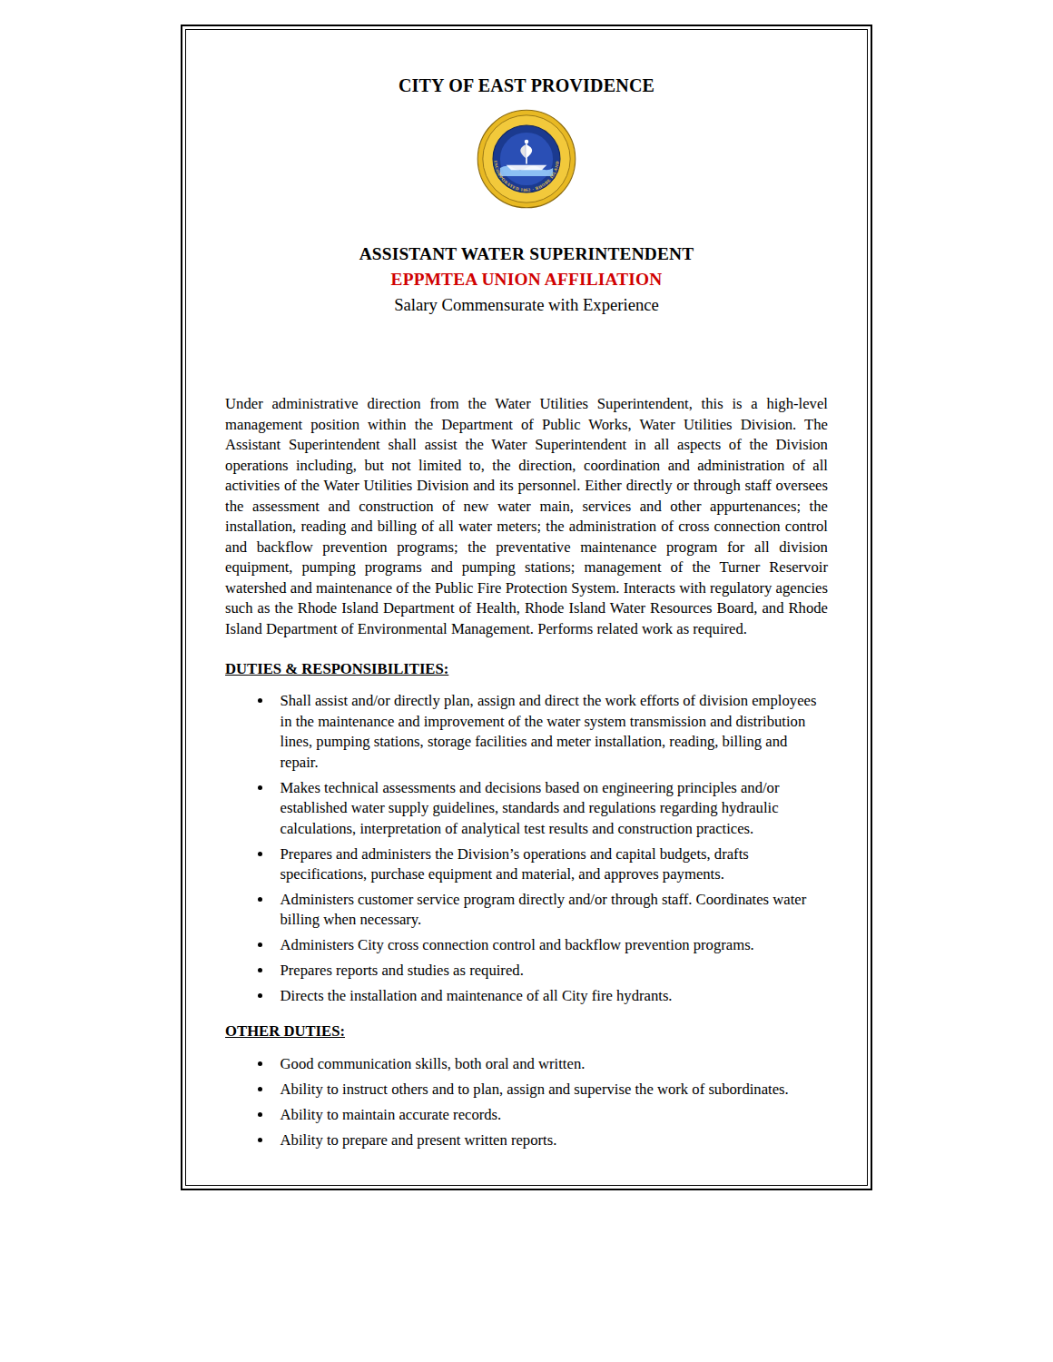CITY OF EAST PROVIDENCE
CITY OF EAST PROVIDENCE INCORPORATED 1862 · RHODE ISLAND
ASSISTANT WATER SUPERINTENDENT
EPPMTEA UNION AFFILIATION
Salary Commensurate with Experience
Under administrative direction from the Water Utilities Superintendent, this is a high-level management position within the Department of Public Works, Water Utilities Division. The Assistant Superintendent shall assist the Water Superintendent in all aspects of the Division operations including, but not limited to, the direction, coordination and administration of all activities of the Water Utilities Division and its personnel. Either directly or through staff oversees the assessment and construction of new water main, services and other appurtenances; the installation, reading and billing of all water meters; the administration of cross connection control and backflow prevention programs; the preventative maintenance program for all division equipment, pumping programs and pumping stations; management of the Turner Reservoir watershed and maintenance of the Public Fire Protection System. Interacts with regulatory agencies such as the Rhode Island Department of Health, Rhode Island Water Resources Board, and Rhode Island Department of Environmental Management. Performs related work as required.
DUTIES & RESPONSIBILITIES:
Shall assist and/or directly plan, assign and direct the work efforts of division employees in the maintenance and improvement of the water system transmission and distribution lines, pumping stations, storage facilities and meter installation, reading, billing and repair.
Makes technical assessments and decisions based on engineering principles and/or established water supply guidelines, standards and regulations regarding hydraulic calculations, interpretation of analytical test results and construction practices.
Prepares and administers the Division’s operations and capital budgets, drafts specifications, purchase equipment and material, and approves payments.
Administers customer service program directly and/or through staff. Coordinates water billing when necessary.
Administers City cross connection control and backflow prevention programs.
Prepares reports and studies as required.
Directs the installation and maintenance of all City fire hydrants.
OTHER DUTIES:
Good communication skills, both oral and written.
Ability to instruct others and to plan, assign and supervise the work of subordinates.
Ability to maintain accurate records.
Ability to prepare and present written reports.